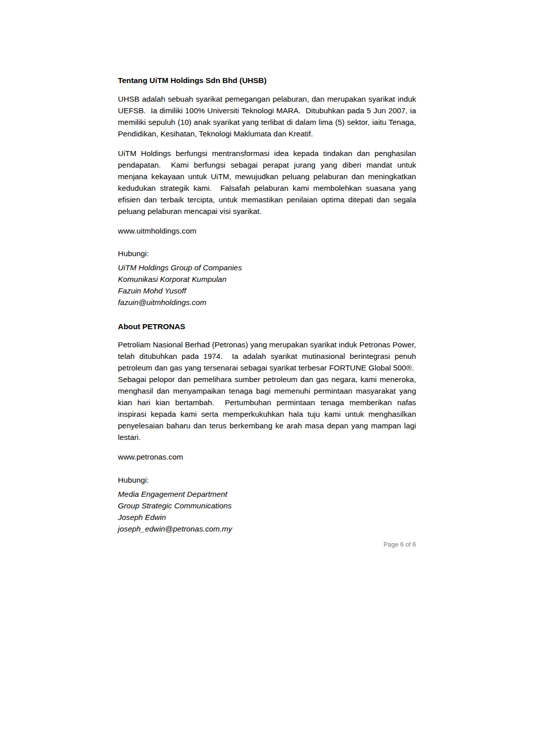Tentang UiTM Holdings Sdn Bhd (UHSB)
UHSB adalah sebuah syarikat pemegangan pelaburan, dan merupakan syarikat induk UEFSB. Ia dimiliki 100% Universiti Teknologi MARA. Ditubuhkan pada 5 Jun 2007, ia memiliki sepuluh (10) anak syarikat yang terlibat di dalam lima (5) sektor, iaitu Tenaga, Pendidikan, Kesihatan, Teknologi Maklumata dan Kreatif.
UiTM Holdings berfungsi mentransformasi idea kepada tindakan dan penghasilan pendapatan. Kami berfungsi sebagai perapat jurang yang diberi mandat untuk menjana kekayaan untuk UiTM, mewujudkan peluang pelaburan dan meningkatkan kedudukan strategik kami. Falsafah pelaburan kami membolehkan suasana yang efisien dan terbaik tercipta, untuk memastikan penilaian optima ditepati dan segala peluang pelaburan mencapai visi syarikat.
www.uitmholdings.com
Hubungi:
UiTM Holdings Group of Companies
Komunikasi Korporat Kumpulan
Fazuin Mohd Yusoff
fazuin@uitmholdings.com
About PETRONAS
Petroliam Nasional Berhad (Petronas) yang merupakan syarikat induk Petronas Power, telah ditubuhkan pada 1974. Ia adalah syarikat mutinasional berintegrasi penuh petroleum dan gas yang tersenarai sebagai syarikat terbesar FORTUNE Global 500®. Sebagai pelopor dan pemelihara sumber petroleum dan gas negara, kami meneroka, menghasil dan menyampaikan tenaga bagi memenuhi permintaan masyarakat yang kian hari kian bertambah. Pertumbuhan permintaan tenaga memberikan nafas inspirasi kepada kami serta memperkukuhkan hala tuju kami untuk menghasilkan penyelesaian baharu dan terus berkembang ke arah masa depan yang mampan lagi lestari.
www.petronas.com
Hubungi:
Media Engagement Department
Group Strategic Communications
Joseph Edwin
joseph_edwin@petronas.com.my
Page 6 of 6